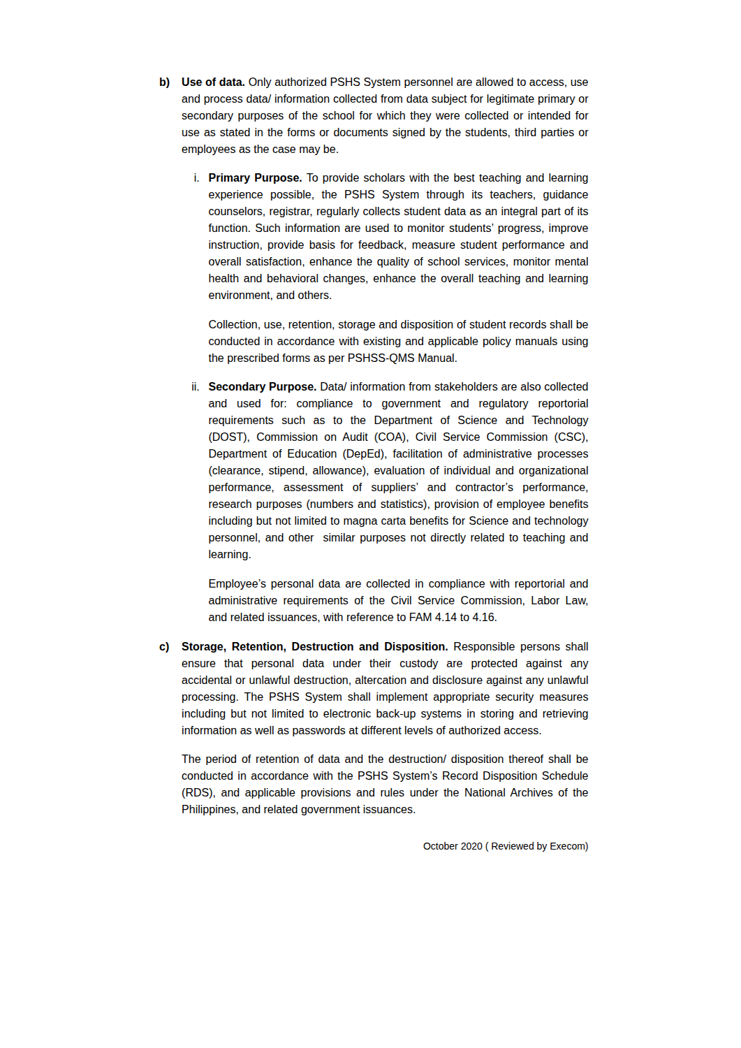b) Use of data. Only authorized PSHS System personnel are allowed to access, use and process data/ information collected from data subject for legitimate primary or secondary purposes of the school for which they were collected or intended for use as stated in the forms or documents signed by the students, third parties or employees as the case may be.
i. Primary Purpose. To provide scholars with the best teaching and learning experience possible, the PSHS System through its teachers, guidance counselors, registrar, regularly collects student data as an integral part of its function. Such information are used to monitor students’ progress, improve instruction, provide basis for feedback, measure student performance and overall satisfaction, enhance the quality of school services, monitor mental health and behavioral changes, enhance the overall teaching and learning environment, and others.
Collection, use, retention, storage and disposition of student records shall be conducted in accordance with existing and applicable policy manuals using the prescribed forms as per PSHSS-QMS Manual.
ii. Secondary Purpose. Data/ information from stakeholders are also collected and used for: compliance to government and regulatory reportorial requirements such as to the Department of Science and Technology (DOST), Commission on Audit (COA), Civil Service Commission (CSC), Department of Education (DepEd), facilitation of administrative processes (clearance, stipend, allowance), evaluation of individual and organizational performance, assessment of suppliers’ and contractor’s performance, research purposes (numbers and statistics), provision of employee benefits including but not limited to magna carta benefits for Science and technology personnel, and other similar purposes not directly related to teaching and learning.
Employee’s personal data are collected in compliance with reportorial and administrative requirements of the Civil Service Commission, Labor Law, and related issuances, with reference to FAM 4.14 to 4.16.
c) Storage, Retention, Destruction and Disposition. Responsible persons shall ensure that personal data under their custody are protected against any accidental or unlawful destruction, altercation and disclosure against any unlawful processing. The PSHS System shall implement appropriate security measures including but not limited to electronic back-up systems in storing and retrieving information as well as passwords at different levels of authorized access.
The period of retention of data and the destruction/ disposition thereof shall be conducted in accordance with the PSHS System’s Record Disposition Schedule (RDS), and applicable provisions and rules under the National Archives of the Philippines, and related government issuances.
October 2020 ( Reviewed by Execom)